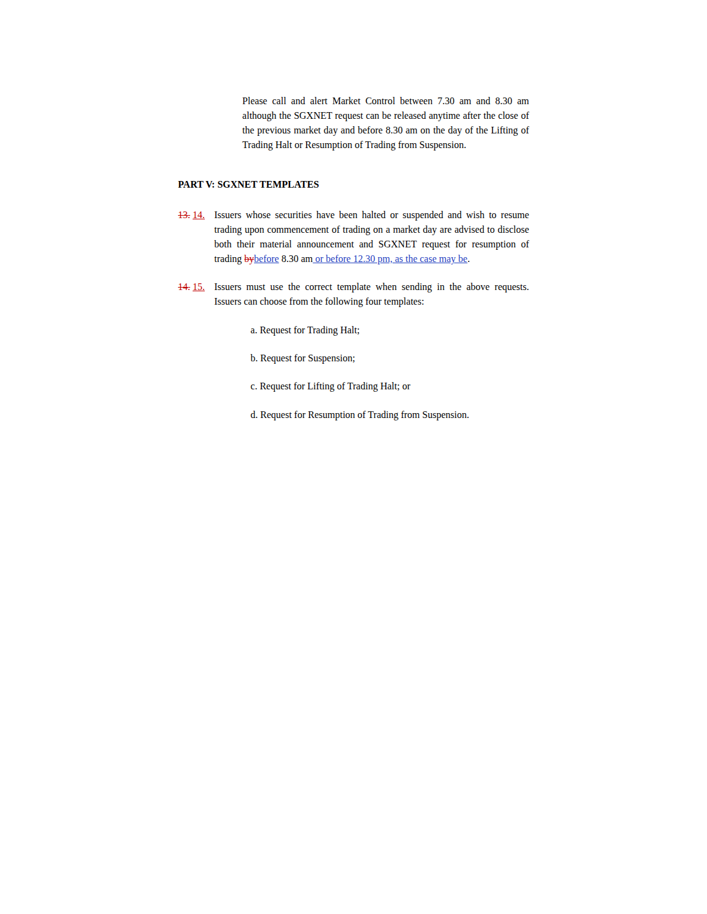Please call and alert Market Control between 7.30 am and 8.30 am although the SGXNET request can be released anytime after the close of the previous market day and before 8.30 am on the day of the Lifting of Trading Halt or Resumption of Trading from Suspension.
PART V: SGXNET TEMPLATES
13. 14.
Issuers whose securities have been halted or suspended and wish to resume trading upon commencement of trading on a market day are advised to disclose both their material announcement and SGXNET request for resumption of trading by before 8.30 am or before 12.30 pm, as the case may be.
14. 15.
Issuers must use the correct template when sending in the above requests. Issuers can choose from the following four templates:
a. Request for Trading Halt;
b. Request for Suspension;
c. Request for Lifting of Trading Halt; or
d. Request for Resumption of Trading from Suspension.